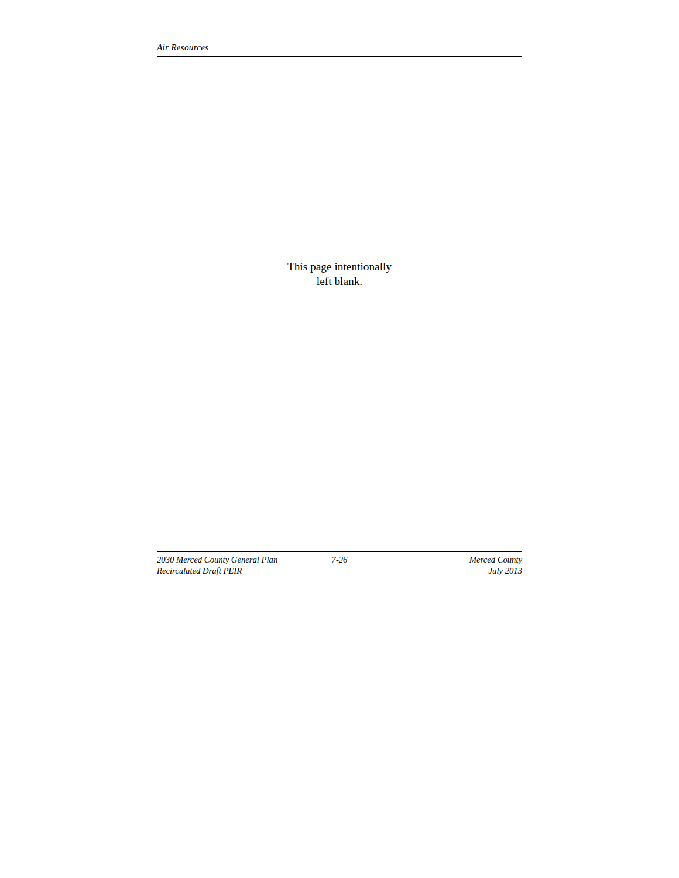Air Resources
This page intentionally
left blank.
2030 Merced County General Plan
Recirculated Draft PEIR
7-26
Merced County
July 2013